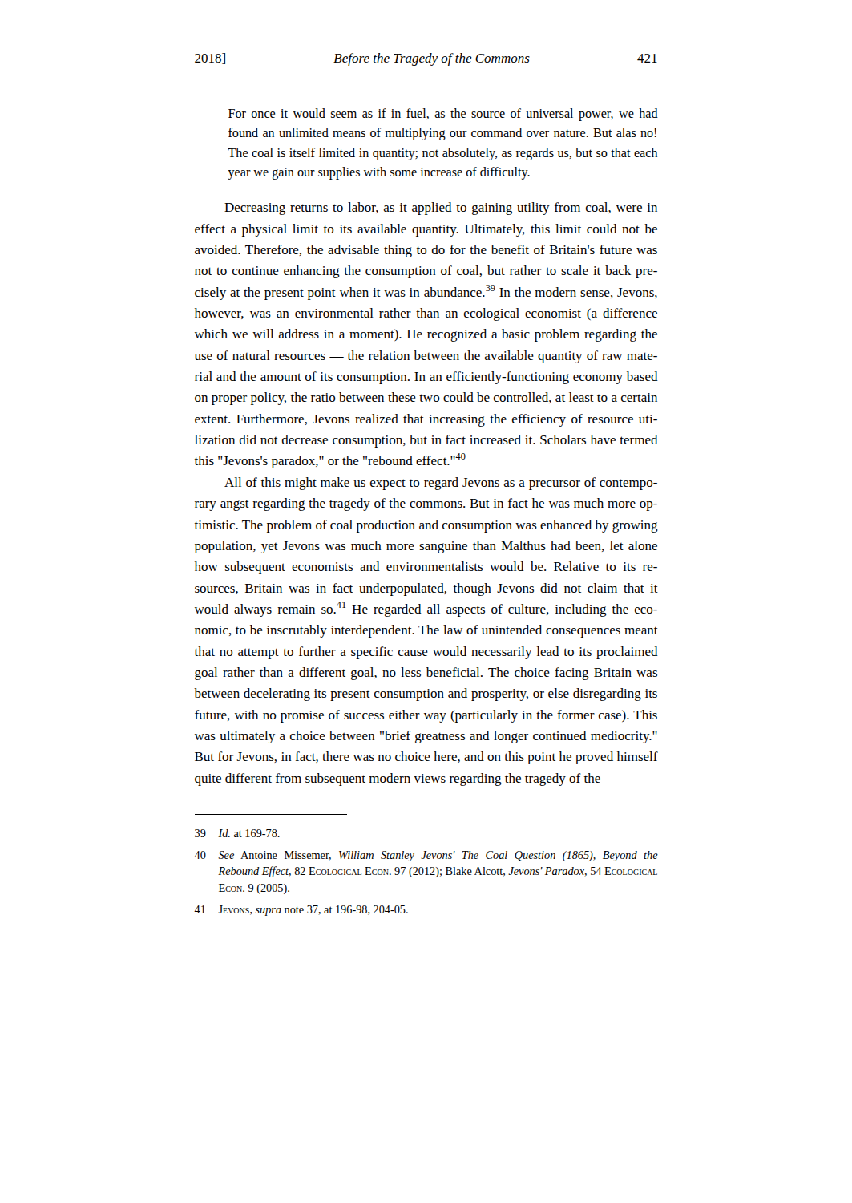2018] Before the Tragedy of the Commons 421
For once it would seem as if in fuel, as the source of universal power, we had found an unlimited means of multiplying our command over nature. But alas no! The coal is itself limited in quantity; not absolutely, as regards us, but so that each year we gain our supplies with some increase of difficulty.
Decreasing returns to labor, as it applied to gaining utility from coal, were in effect a physical limit to its available quantity. Ultimately, this limit could not be avoided. Therefore, the advisable thing to do for the benefit of Britain's future was not to continue enhancing the consumption of coal, but rather to scale it back precisely at the present point when it was in abundance.39 In the modern sense, Jevons, however, was an environmental rather than an ecological economist (a difference which we will address in a moment). He recognized a basic problem regarding the use of natural resources — the relation between the available quantity of raw material and the amount of its consumption. In an efficiently-functioning economy based on proper policy, the ratio between these two could be controlled, at least to a certain extent. Furthermore, Jevons realized that increasing the efficiency of resource utilization did not decrease consumption, but in fact increased it. Scholars have termed this "Jevons's paradox," or the "rebound effect."40
All of this might make us expect to regard Jevons as a precursor of contemporary angst regarding the tragedy of the commons. But in fact he was much more optimistic. The problem of coal production and consumption was enhanced by growing population, yet Jevons was much more sanguine than Malthus had been, let alone how subsequent economists and environmentalists would be. Relative to its resources, Britain was in fact underpopulated, though Jevons did not claim that it would always remain so.41 He regarded all aspects of culture, including the economic, to be inscrutably interdependent. The law of unintended consequences meant that no attempt to further a specific cause would necessarily lead to its proclaimed goal rather than a different goal, no less beneficial. The choice facing Britain was between decelerating its present consumption and prosperity, or else disregarding its future, with no promise of success either way (particularly in the former case). This was ultimately a choice between "brief greatness and longer continued mediocrity." But for Jevons, in fact, there was no choice here, and on this point he proved himself quite different from subsequent modern views regarding the tragedy of the
39 Id. at 169-78.
40 See Antoine Missemer, William Stanley Jevons' The Coal Question (1865), Beyond the Rebound Effect, 82 Ecological Econ. 97 (2012); Blake Alcott, Jevons' Paradox, 54 Ecological Econ. 9 (2005).
41 Jevons, supra note 37, at 196-98, 204-05.